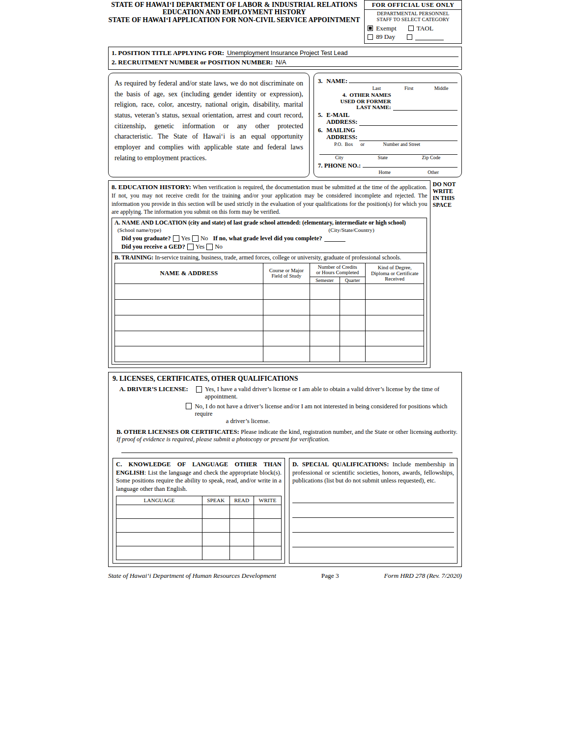STATE OF HAWAIʻI DEPARTMENT OF LABOR & INDUSTRIAL RELATIONS
EDUCATION AND EMPLOYMENT HISTORY
STATE OF HAWAIʻI APPLICATION FOR NON-CIVIL SERVICE APPOINTMENT
FOR OFFICIAL USE ONLY
DEPARTMENTAL PERSONNEL
STAFF TO SELECT CATEGORY
Exempt TAOL
89 Day
1. POSITION TITLE APPLYING FOR: Unemployment Insurance Project Test Lead
2. RECRUITMENT NUMBER or POSITION NUMBER: N/A
As required by federal and/or state laws, we do not discriminate on the basis of age, sex (including gender identity or expression), religion, race, color, ancestry, national origin, disability, marital status, veteran’s status, sexual orientation, arrest and court record, citizenship, genetic information or any other protected characteristic. The State of Hawaiʻi is an equal opportunity employer and complies with applicable state and federal laws relating to employment practices.
3. NAME:
Last
First
Middle
4. OTHER NAMES
USED OR FORMER
LAST NAME:
5. E-MAIL
ADDRESS:
6. MAILING
ADDRESS:
P.O. Box or
Number and Street
City
State
Zip Code
7. PHONE NO.:
Home
Other
8. EDUCATION HISTORY: When verification is required, the documentation must be submitted at the time of the application. If not, you may not receive credit for the training and/or your application may be considered incomplete and rejected. The information you provide in this section will be used strictly in the evaluation of your qualifications for the position(s) for which you are applying. The information you submit on this form may be verified.
A. NAME AND LOCATION (city and state) of last grade school attended: (elementary, intermediate or high school)
(School name/type)
(City/State/Country)
Did you graduate? Yes No If no, what grade level did you complete?
Did you receive a GED? Yes No
B. TRAINING: In-service training, business, trade, armed forces, college or university, graduate of professional schools.
| NAME & ADDRESS | Course or Major Field of Study | Number of Credits or Hours Completed | Kind of Degree, Diploma or Certificate Received |
| --- | --- | --- | --- |
| Semester | Quarter |
DO NOT
WRITE
IN THIS
SPACE
9. LICENSES, CERTIFICATES, OTHER QUALIFICATIONS
A. DRIVER’S LICENSE: Yes, I have a valid driver’s license or I am able to obtain a valid driver’s license by the time of appointment.
No, I do not have a driver’s license and/or I am not interested in being considered for positions which require
a driver’s license.
B. OTHER LICENSES OR CERTIFICATES: Please indicate the kind, registration number, and the State or other licensing authority. If proof of evidence is required, please submit a photocopy or present for verification.
C. KNOWLEDGE OF LANGUAGE OTHER THAN ENGLISH: List the language and check the appropriate block(s). Some positions require the ability to speak, read, and/or write in a language other than English.
| LANGUAGE | SPEAK | READ | WRITE |
| --- | --- | --- | --- |
D. SPECIAL QUALIFICATIONS: Include membership in professional or scientific societies, honors, awards, fellowships, publications (list but do not submit unless requested), etc.
State of Hawaiʻi Department of Human Resources Development
Page 3
Form HRD 278 (Rev. 7/2020)